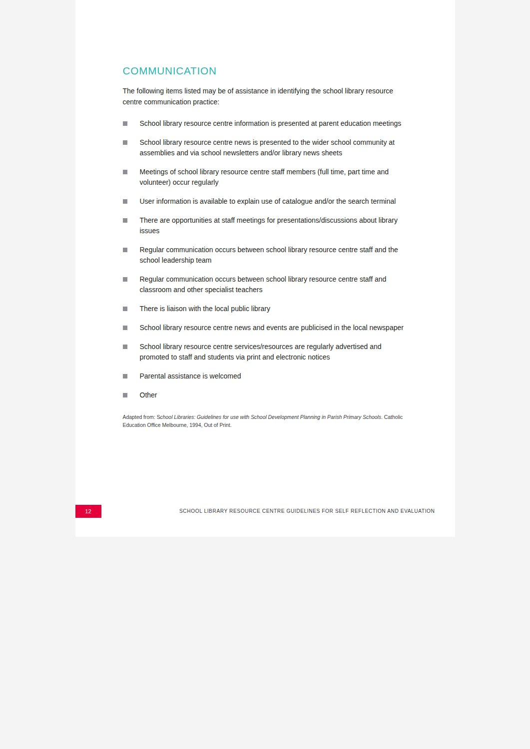COMMUNICATION
The following items listed may be of assistance in identifying the school library resource centre communication practice:
School library resource centre information is presented at parent education meetings
School library resource centre news is presented to the wider school community at assemblies and via school newsletters and/or library news sheets
Meetings of school library resource centre staff members (full time, part time and volunteer) occur regularly
User information is available to explain use of catalogue and/or the search terminal
There are opportunities at staff meetings for presentations/discussions about library issues
Regular communication occurs between school library resource centre staff and the school leadership team
Regular communication occurs between school library resource centre staff and classroom and other specialist teachers
There is liaison with the local public library
School library resource centre news and events are publicised in the local newspaper
School library resource centre services/resources are regularly advertised and promoted to staff and students via print and electronic notices
Parental assistance is welcomed
Other
Adapted from: School Libraries: Guidelines for use with School Development Planning in Parish Primary Schools. Catholic Education Office Melbourne, 1994, Out of Print.
12
School Library Resource Centre Guidelines for Self Reflection and Evaluation